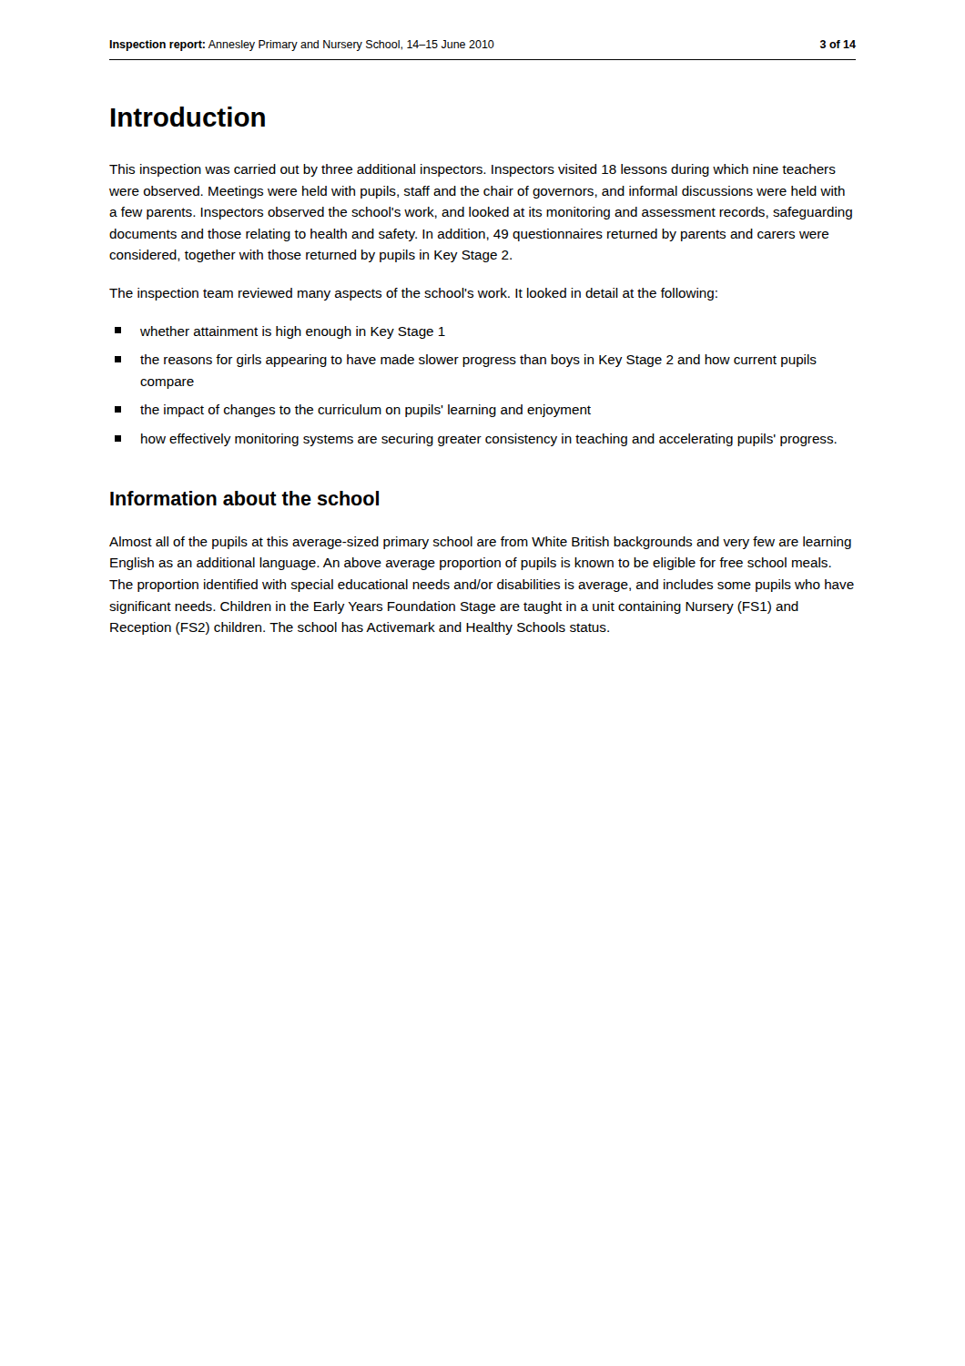Inspection report: Annesley Primary and Nursery School, 14–15 June 2010
3 of 14
Introduction
This inspection was carried out by three additional inspectors. Inspectors visited 18 lessons during which nine teachers were observed. Meetings were held with pupils, staff and the chair of governors, and informal discussions were held with a few parents. Inspectors observed the school's work, and looked at its monitoring and assessment records, safeguarding documents and those relating to health and safety. In addition, 49 questionnaires returned by parents and carers were considered, together with those returned by pupils in Key Stage 2.
The inspection team reviewed many aspects of the school's work. It looked in detail at the following:
whether attainment is high enough in Key Stage 1
the reasons for girls appearing to have made slower progress than boys in Key Stage 2 and how current pupils compare
the impact of changes to the curriculum on pupils' learning and enjoyment
how effectively monitoring systems are securing greater consistency in teaching and accelerating pupils' progress.
Information about the school
Almost all of the pupils at this average-sized primary school are from White British backgrounds and very few are learning English as an additional language. An above average proportion of pupils is known to be eligible for free school meals. The proportion identified with special educational needs and/or disabilities is average, and includes some pupils who have significant needs. Children in the Early Years Foundation Stage are taught in a unit containing Nursery (FS1) and Reception (FS2) children. The school has Activemark and Healthy Schools status.